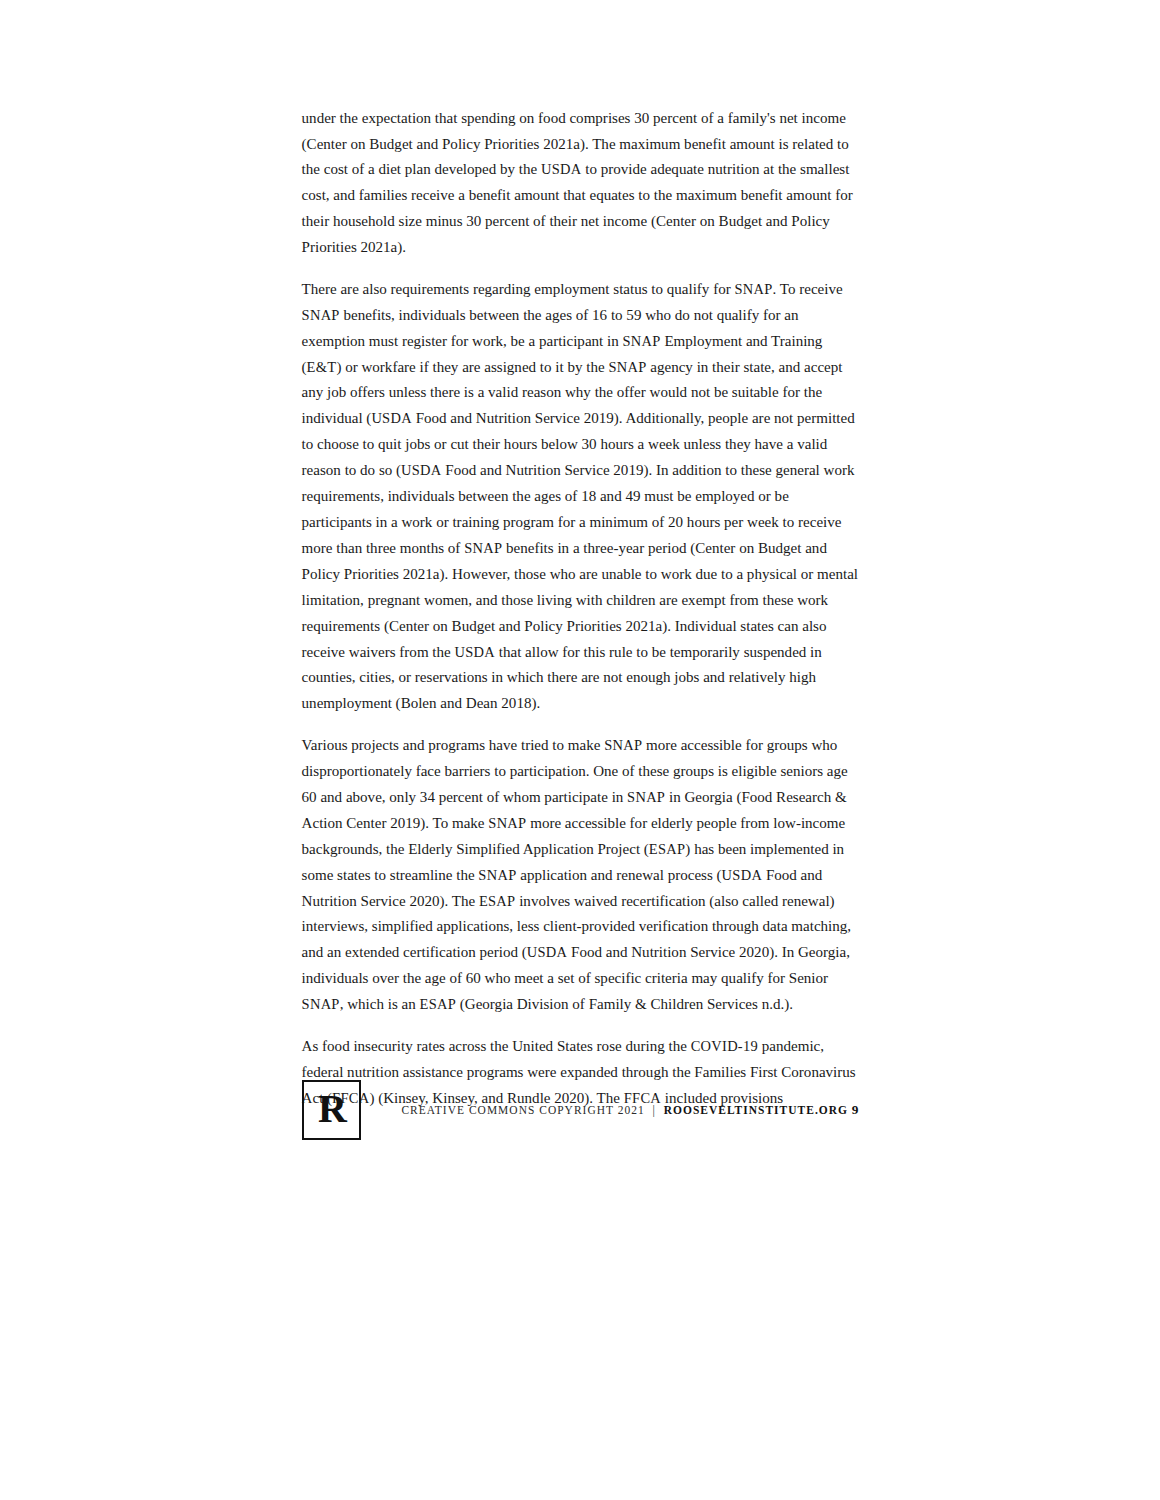under the expectation that spending on food comprises 30 percent of a family's net income (Center on Budget and Policy Priorities 2021a). The maximum benefit amount is related to the cost of a diet plan developed by the USDA to provide adequate nutrition at the smallest cost, and families receive a benefit amount that equates to the maximum benefit amount for their household size minus 30 percent of their net income (Center on Budget and Policy Priorities 2021a).
There are also requirements regarding employment status to qualify for SNAP. To receive SNAP benefits, individuals between the ages of 16 to 59 who do not qualify for an exemption must register for work, be a participant in SNAP Employment and Training (E&T) or workfare if they are assigned to it by the SNAP agency in their state, and accept any job offers unless there is a valid reason why the offer would not be suitable for the individual (USDA Food and Nutrition Service 2019). Additionally, people are not permitted to choose to quit jobs or cut their hours below 30 hours a week unless they have a valid reason to do so (USDA Food and Nutrition Service 2019). In addition to these general work requirements, individuals between the ages of 18 and 49 must be employed or be participants in a work or training program for a minimum of 20 hours per week to receive more than three months of SNAP benefits in a three-year period (Center on Budget and Policy Priorities 2021a). However, those who are unable to work due to a physical or mental limitation, pregnant women, and those living with children are exempt from these work requirements (Center on Budget and Policy Priorities 2021a). Individual states can also receive waivers from the USDA that allow for this rule to be temporarily suspended in counties, cities, or reservations in which there are not enough jobs and relatively high unemployment (Bolen and Dean 2018).
Various projects and programs have tried to make SNAP more accessible for groups who disproportionately face barriers to participation. One of these groups is eligible seniors age 60 and above, only 34 percent of whom participate in SNAP in Georgia (Food Research & Action Center 2019). To make SNAP more accessible for elderly people from low-income backgrounds, the Elderly Simplified Application Project (ESAP) has been implemented in some states to streamline the SNAP application and renewal process (USDA Food and Nutrition Service 2020). The ESAP involves waived recertification (also called renewal) interviews, simplified applications, less client-provided verification through data matching, and an extended certification period (USDA Food and Nutrition Service 2020). In Georgia, individuals over the age of 60 who meet a set of specific criteria may qualify for Senior SNAP, which is an ESAP (Georgia Division of Family & Children Services n.d.).
As food insecurity rates across the United States rose during the COVID-19 pandemic, federal nutrition assistance programs were expanded through the Families First Coronavirus Act (FFCA) (Kinsey, Kinsey, and Rundle 2020). The FFCA included provisions
R
Creative Commons Copyright 2021 | rooseveltinstitute.org
9